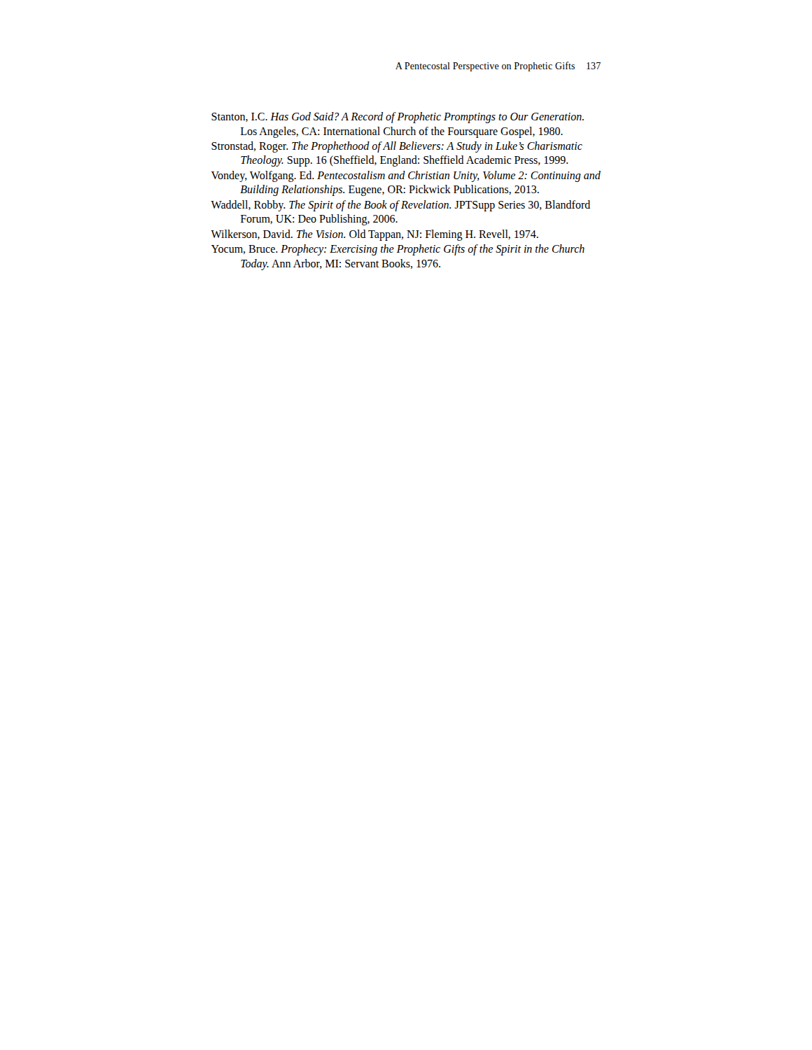A Pentecostal Perspective on Prophetic Gifts 137
Bibliography (continued)
Stanton, I.C. Has God Said? A Record of Prophetic Promptings to Our Generation. Los Angeles, CA: International Church of the Foursquare Gospel, 1980.
Stronstad, Roger. The Prophethood of All Believers: A Study in Luke’s Charismatic Theology. Supp. 16 (Sheffield, England: Sheffield Academic Press, 1999.
Vondey, Wolfgang. Ed. Pentecostalism and Christian Unity, Volume 2: Continuing and Building Relationships. Eugene, OR: Pickwick Publications, 2013.
Waddell, Robby. The Spirit of the Book of Revelation. JPTSupp Series 30, Blandford Forum, UK: Deo Publishing, 2006.
Wilkerson, David. The Vision. Old Tappan, NJ: Fleming H. Revell, 1974.
Yocum, Bruce. Prophecy: Exercising the Prophetic Gifts of the Spirit in the Church Today. Ann Arbor, MI: Servant Books, 1976.